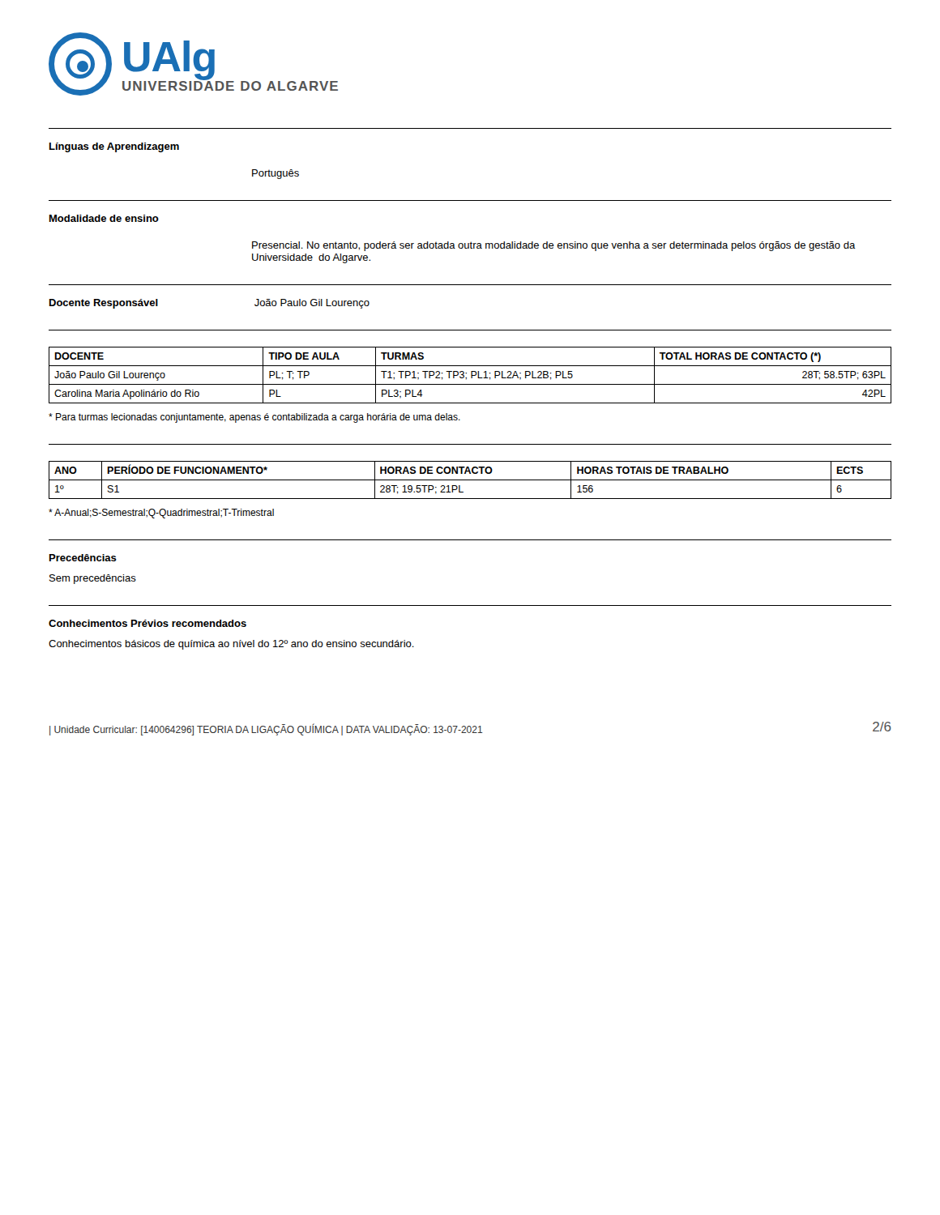UAlg
UNIVERSIDADE DO ALGARVE
Línguas de Aprendizagem
Português
Modalidade de ensino
Presencial. No entanto, poderá ser adotada outra modalidade de ensino que venha a ser determinada pelos órgãos de gestão da Universidade do Algarve.
Docente Responsável João Paulo Gil Lourenço
| DOCENTE | TIPO DE AULA | TURMAS | TOTAL HORAS DE CONTACTO (*) |
| --- | --- | --- | --- |
| João Paulo Gil Lourenço | PL; T; TP | T1; TP1; TP2; TP3; PL1; PL2A; PL2B; PL5 | 28T; 58.5TP; 63PL |
| Carolina Maria Apolinário do Rio | PL | PL3; PL4 | 42PL |
* Para turmas lecionadas conjuntamente, apenas é contabilizada a carga horária de uma delas.
| ANO | PERÍODO DE FUNCIONAMENTO* | HORAS DE CONTACTO | HORAS TOTAIS DE TRABALHO | ECTS |
| --- | --- | --- | --- | --- |
| 1º | S1 | 28T; 19.5TP; 21PL | 156 | 6 |
* A-Anual;S-Semestral;Q-Quadrimestral;T-Trimestral
Precedências
Sem precedências
Conhecimentos Prévios recomendados
Conhecimentos básicos de química ao nível do 12º ano do ensino secundário.
| Unidade Curricular: [140064296] TEORIA DA LIGAÇÃO QUÍMICA | DATA VALIDAÇÃO: 13-07-2021
2/6